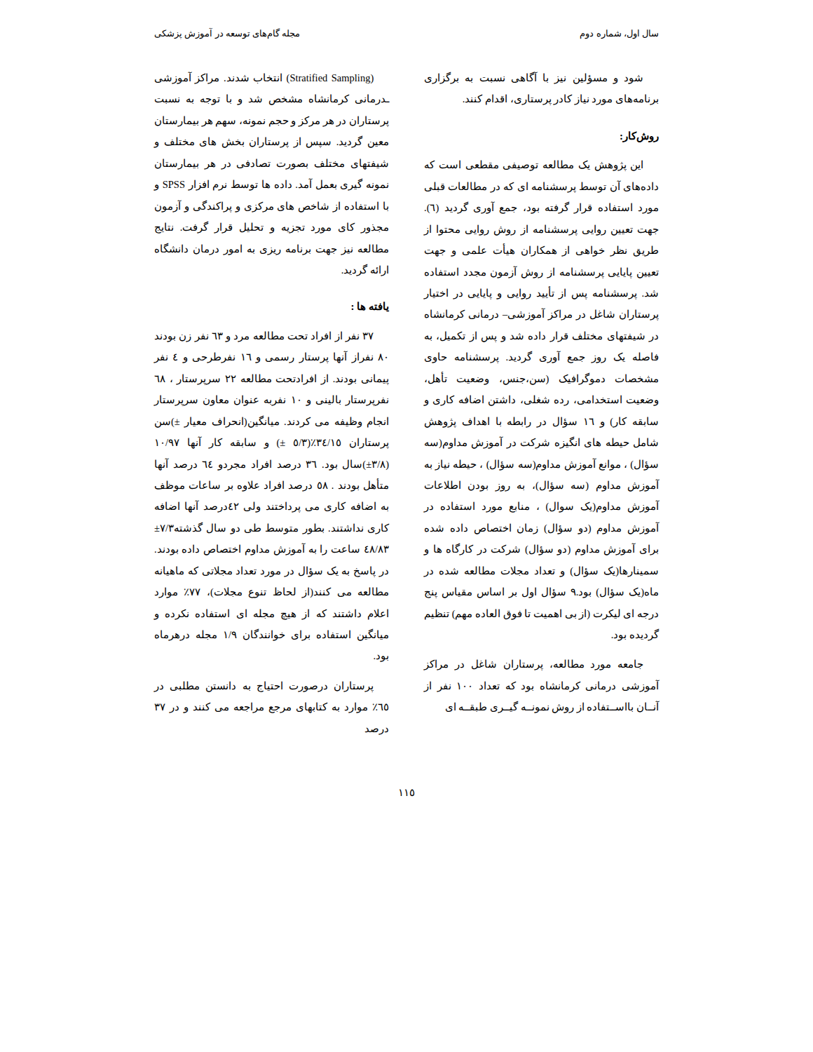سال اول، شماره دوم
مجله گام‌های توسعه در آموزش پزشکی
شود و مسؤلین نیز با آگاهی نسبت به برگزاری برنامه‌های مورد نیاز کادر پرستاری، اقدام کنند.
روش‌کار:
این پژوهش یک مطالعه توصیفی مقطعی است که داده‌های آن توسط پرسشنامه ای که در مطالعات قبلی مورد استفاده قرار گرفته بود، جمع آوری گردید (٦). جهت تعیین روایی پرسشنامه از روش روایی محتوا از طریق نظر خواهی از همکاران هیأت علمی و جهت تعیین پایایی پرسشنامه از روش آزمون مجدد استفاده شد. پرسشنامه پس از تأیید روایی و پایایی در اختیار پرستاران شاغل در مراکز آموزشی– درمانی کرمانشاه در شیفتهای مختلف قرار داده شد و پس از تکمیل، به فاصله یک روز جمع آوری گردید. پرسشنامه حاوی مشخصات دموگرافیک (سن،جنس، وضعیت تأهل، وضعیت استخدامی، رده شغلی، داشتن اضافه کاری و سابقه کار) و ١٦ سؤال در رابطه با اهداف پژوهش شامل حیطه های انگیزه شرکت در آموزش مداوم(سه سؤال) ، موانع آموزش مداوم(سه سؤال) ، حیطه نیاز به آموزش مداوم (سه سؤال)، به روز بودن اطلاعات آموزش مداوم(یک سوال) ، منابع مورد استفاده در آموزش مداوم (دو سؤال) زمان اختصاص داده شده برای آموزش مداوم (دو سؤال) شرکت در کارگاه ها و سمینارها(یک سؤال) و تعداد مجلات مطالعه شده در ماه(یک سؤال) بود.٩ سؤال اول بر اساس مقیاس پنج درجه ای لیکرت (از بی اهمیت تا فوق العاده مهم) تنظیم گردیده بود.
جامعه مورد مطالعه، پرستاران شاغل در مراکز آموزشی درمانی کرمانشاه بود که تعداد ١٠٠ نفر از آنــان بااســتفاده از روش نمونــه گیــری طبقــه ای
(Stratified Sampling) انتخاب شدند. مراکز آموزشی ـدرمانی کرمانشاه مشخص شد و با توجه به نسبت پرستاران در هر مرکز و حجم نمونه، سهم هر بیمارستان معین گردید. سپس از پرستاران بخش های مختلف و شیفتهای مختلف بصورت تصادفی در هر بیمارستان نمونه گیری بعمل آمد. داده ها توسط نرم افزار SPSS و با استفاده از شاخص های مرکزی و پراکندگی و آزمون مجذور کای مورد تجزیه و تحلیل قرار گرفت. نتایج مطالعه نیز جهت برنامه ریزی به امور درمان دانشگاه ارائه گردید.
یافته ها :
٣٧ نفر از افراد تحت مطالعه مرد و ٦٣ نفر زن بودند ٨٠ نفراز آنها پرستار رسمی و ١٦ نفرطرحی و ٤ نفر پیمانی بودند. از افرادتحت مطالعه ٢٢ سرپرستار ، ٦٨ نفرپرستار بالینی و ١٠ نفربه عنوان معاون سرپرستار انجام وظیفه می کردند. میانگین(انحراف معیار ±)سن پرستاران ٣٤/١٥٪(٥/٣ ±) و سابقه کار آنها ١٠/٩٧ (٣/٨±)سال بود. ٣٦ درصد افراد مجردو ٦٤ درصد آنها متأهل بودند . ٥٨ درصد افراد علاوه بر ساعات موظف به اضافه کاری می پرداختند ولی ٤٢درصد آنها اضافه کاری نداشتند. بطور متوسط طی دو سال گذشته٧/٣± ٤٨/٨٣ ساعت را به آموزش مداوم اختصاص داده بودند. در پاسخ به یک سؤال در مورد تعداد مجلاتی که ماهیانه مطالعه می کنند(از لحاظ تنوع مجلات)، ٧٧٪ موارد اعلام داشتند که از هیچ مجله ای استفاده نکرده و میانگین استفاده برای خوانندگان ١/٩ مجله درهرماه بود.
پرستاران درصورت احتیاج به دانستن مطلبی در ٦٥٪ موارد به کتابهای مرجع مراجعه می کنند و در ٣٧ درصد
١١٥